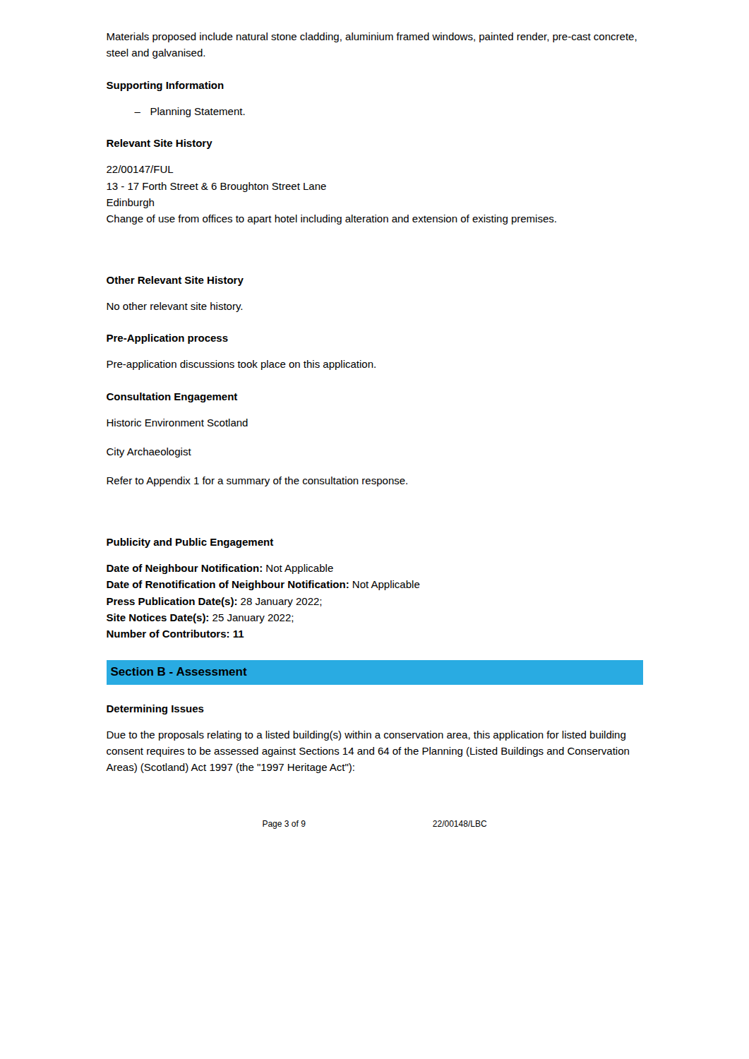Materials proposed include natural stone cladding, aluminium framed windows, painted render, pre-cast concrete, steel and galvanised.
Supporting Information
Planning Statement.
Relevant Site History
22/00147/FUL
13 - 17 Forth Street & 6 Broughton Street Lane
Edinburgh
Change of use from offices to apart hotel including alteration and extension of existing premises.
Other Relevant Site History
No other relevant site history.
Pre-Application process
Pre-application discussions took place on this application.
Consultation Engagement
Historic Environment Scotland
City Archaeologist
Refer to Appendix 1 for a summary of the consultation response.
Publicity and Public Engagement
Date of Neighbour Notification: Not Applicable
Date of Renotification of Neighbour Notification: Not Applicable
Press Publication Date(s): 28 January 2022;
Site Notices Date(s): 25 January 2022;
Number of Contributors: 11
Section B - Assessment
Determining Issues
Due to the proposals relating to a listed building(s) within a conservation area, this application for listed building consent requires to be assessed against Sections 14 and 64 of the Planning (Listed Buildings and Conservation Areas) (Scotland) Act 1997 (the "1997 Heritage Act"):
Page 3 of 9 22/00148/LBC